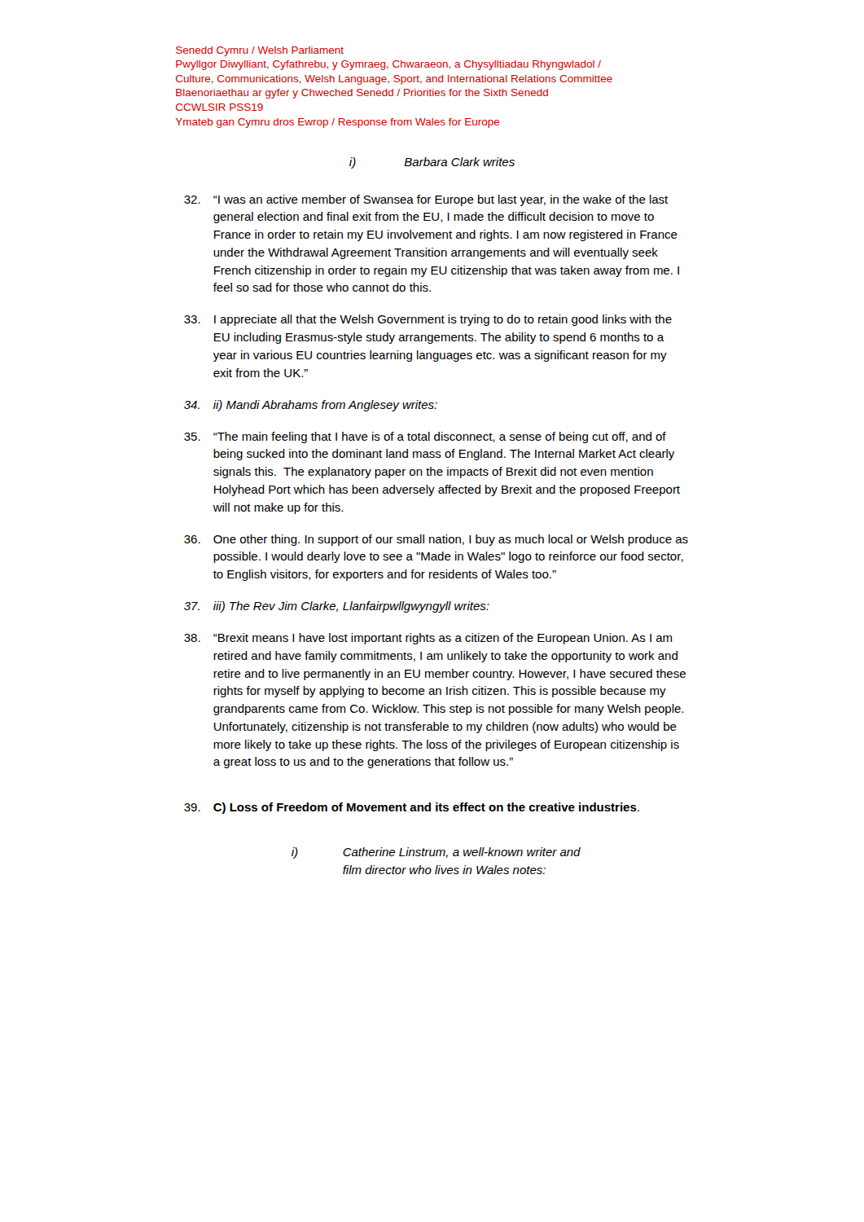Senedd Cymru / Welsh Parliament
Pwyllgor Diwylliant, Cyfathrebu, y Gymraeg, Chwaraeon, a Chysylltiadau Rhyngwladol /
Culture, Communications, Welsh Language, Sport, and International Relations Committee
Blaenoriaethau ar gyfer y Chweched Senedd / Priorities for the Sixth Senedd
CCWLSIR PSS19
Ymateb gan Cymru dros Ewrop / Response from Wales for Europe
i) Barbara Clark writes
32. “I was an active member of Swansea for Europe but last year, in the wake of the last general election and final exit from the EU, I made the difficult decision to move to France in order to retain my EU involvement and rights. I am now registered in France under the Withdrawal Agreement Transition arrangements and will eventually seek French citizenship in order to regain my EU citizenship that was taken away from me. I feel so sad for those who cannot do this.
33. I appreciate all that the Welsh Government is trying to do to retain good links with the EU including Erasmus-style study arrangements. The ability to spend 6 months to a year in various EU countries learning languages etc. was a significant reason for my exit from the UK.”
34. ii) Mandi Abrahams from Anglesey writes:
35. “The main feeling that I have is of a total disconnect, a sense of being cut off, and of being sucked into the dominant land mass of England. The Internal Market Act clearly signals this. The explanatory paper on the impacts of Brexit did not even mention Holyhead Port which has been adversely affected by Brexit and the proposed Freeport will not make up for this.
36. One other thing. In support of our small nation, I buy as much local or Welsh produce as possible. I would dearly love to see a "Made in Wales" logo to reinforce our food sector, to English visitors, for exporters and for residents of Wales too.”
37. iii) The Rev Jim Clarke, Llanfairpwllgwyngyll writes:
38. “Brexit means I have lost important rights as a citizen of the European Union. As I am retired and have family commitments, I am unlikely to take the opportunity to work and retire and to live permanently in an EU member country. However, I have secured these rights for myself by applying to become an Irish citizen. This is possible because my grandparents came from Co. Wicklow. This step is not possible for many Welsh people. Unfortunately, citizenship is not transferable to my children (now adults) who would be more likely to take up these rights. The loss of the privileges of European citizenship is a great loss to us and to the generations that follow us.”
39. C) Loss of Freedom of Movement and its effect on the creative industries.
i) Catherine Linstrum, a well-known writer and film director who lives in Wales notes: